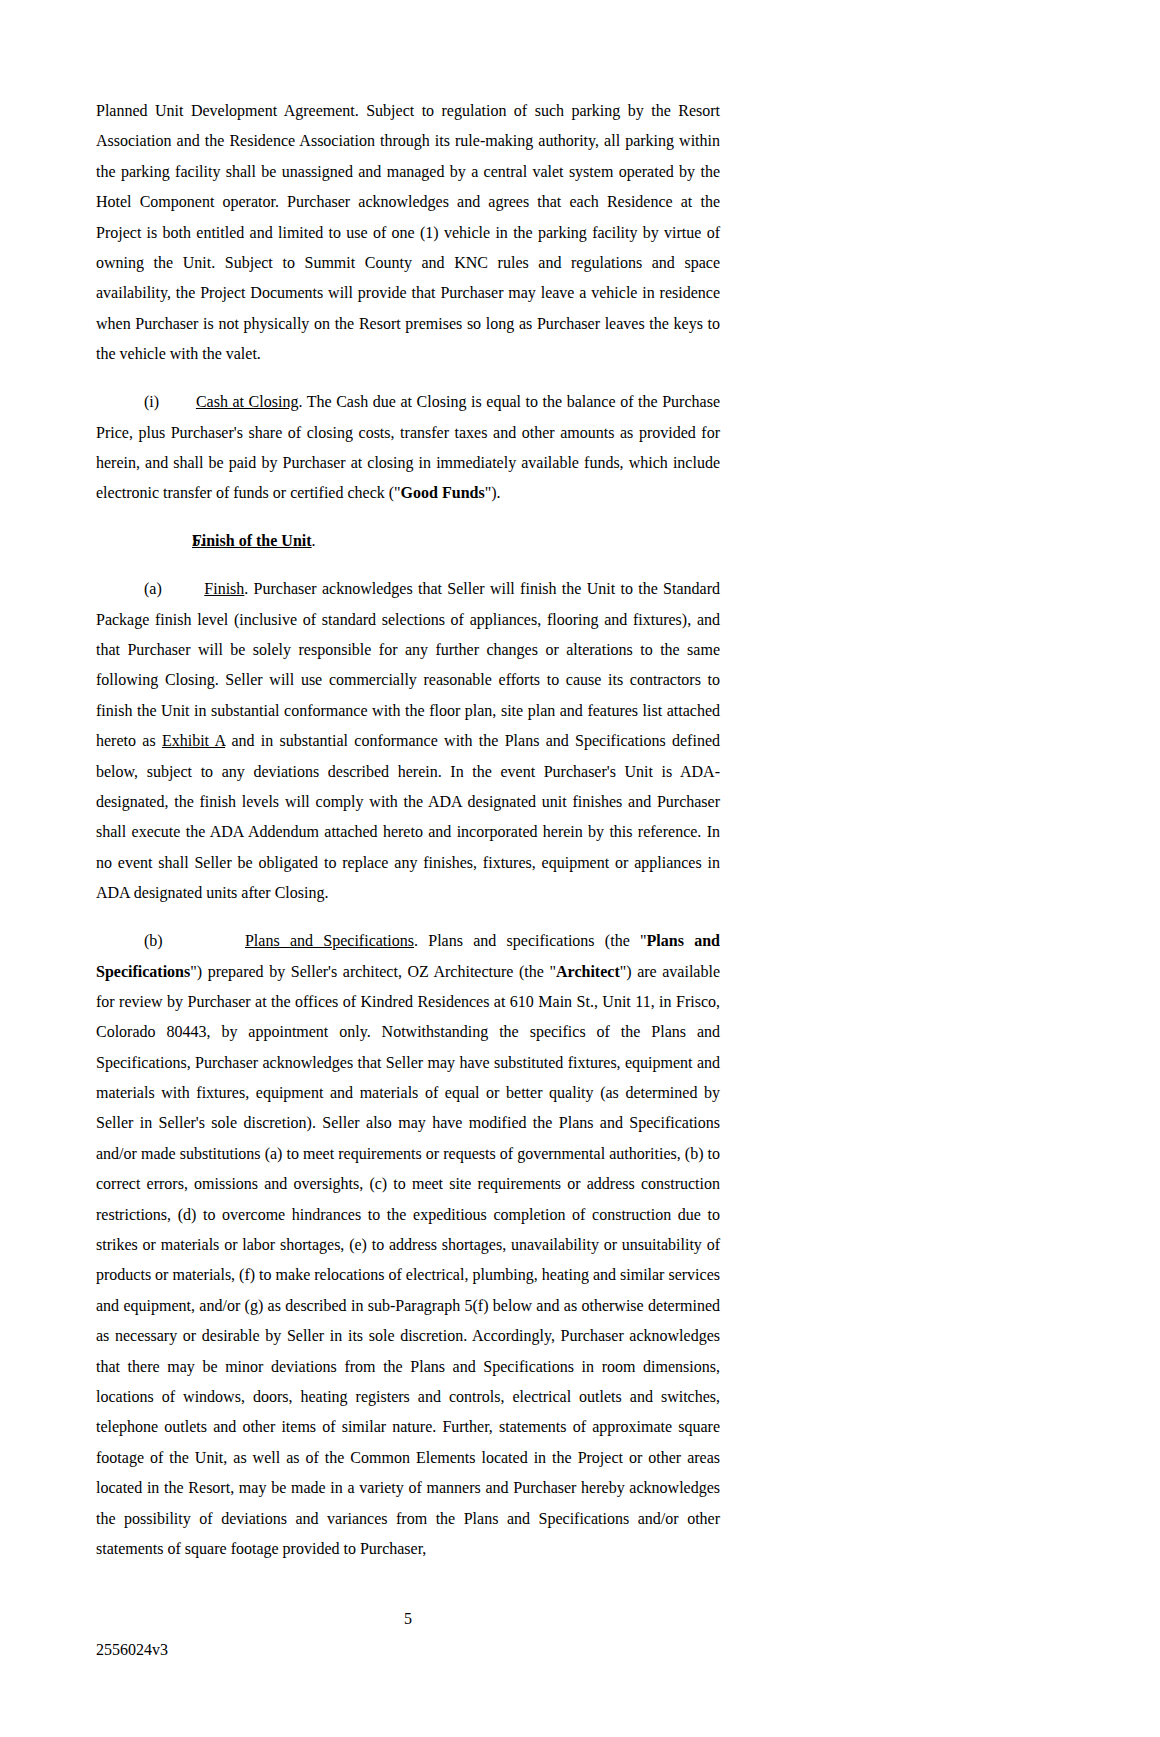Planned Unit Development Agreement. Subject to regulation of such parking by the Resort Association and the Residence Association through its rule-making authority, all parking within the parking facility shall be unassigned and managed by a central valet system operated by the Hotel Component operator. Purchaser acknowledges and agrees that each Residence at the Project is both entitled and limited to use of one (1) vehicle in the parking facility by virtue of owning the Unit. Subject to Summit County and KNC rules and regulations and space availability, the Project Documents will provide that Purchaser may leave a vehicle in residence when Purchaser is not physically on the Resort premises so long as Purchaser leaves the keys to the vehicle with the valet.
(i) Cash at Closing. The Cash due at Closing is equal to the balance of the Purchase Price, plus Purchaser's share of closing costs, transfer taxes and other amounts as provided for herein, and shall be paid by Purchaser at closing in immediately available funds, which include electronic transfer of funds or certified check ("Good Funds").
5. Finish of the Unit.
(a) Finish. Purchaser acknowledges that Seller will finish the Unit to the Standard Package finish level (inclusive of standard selections of appliances, flooring and fixtures), and that Purchaser will be solely responsible for any further changes or alterations to the same following Closing. Seller will use commercially reasonable efforts to cause its contractors to finish the Unit in substantial conformance with the floor plan, site plan and features list attached hereto as Exhibit A and in substantial conformance with the Plans and Specifications defined below, subject to any deviations described herein. In the event Purchaser's Unit is ADA-designated, the finish levels will comply with the ADA designated unit finishes and Purchaser shall execute the ADA Addendum attached hereto and incorporated herein by this reference. In no event shall Seller be obligated to replace any finishes, fixtures, equipment or appliances in ADA designated units after Closing.
(b) Plans and Specifications. Plans and specifications (the "Plans and Specifications") prepared by Seller's architect, OZ Architecture (the "Architect") are available for review by Purchaser at the offices of Kindred Residences at 610 Main St., Unit 11, in Frisco, Colorado 80443, by appointment only. Notwithstanding the specifics of the Plans and Specifications, Purchaser acknowledges that Seller may have substituted fixtures, equipment and materials with fixtures, equipment and materials of equal or better quality (as determined by Seller in Seller's sole discretion). Seller also may have modified the Plans and Specifications and/or made substitutions (a) to meet requirements or requests of governmental authorities, (b) to correct errors, omissions and oversights, (c) to meet site requirements or address construction restrictions, (d) to overcome hindrances to the expeditious completion of construction due to strikes or materials or labor shortages, (e) to address shortages, unavailability or unsuitability of products or materials, (f) to make relocations of electrical, plumbing, heating and similar services and equipment, and/or (g) as described in sub-Paragraph 5(f) below and as otherwise determined as necessary or desirable by Seller in its sole discretion. Accordingly, Purchaser acknowledges that there may be minor deviations from the Plans and Specifications in room dimensions, locations of windows, doors, heating registers and controls, electrical outlets and switches, telephone outlets and other items of similar nature. Further, statements of approximate square footage of the Unit, as well as of the Common Elements located in the Project or other areas located in the Resort, may be made in a variety of manners and Purchaser hereby acknowledges the possibility of deviations and variances from the Plans and Specifications and/or other statements of square footage provided to Purchaser,
5
2556024v3